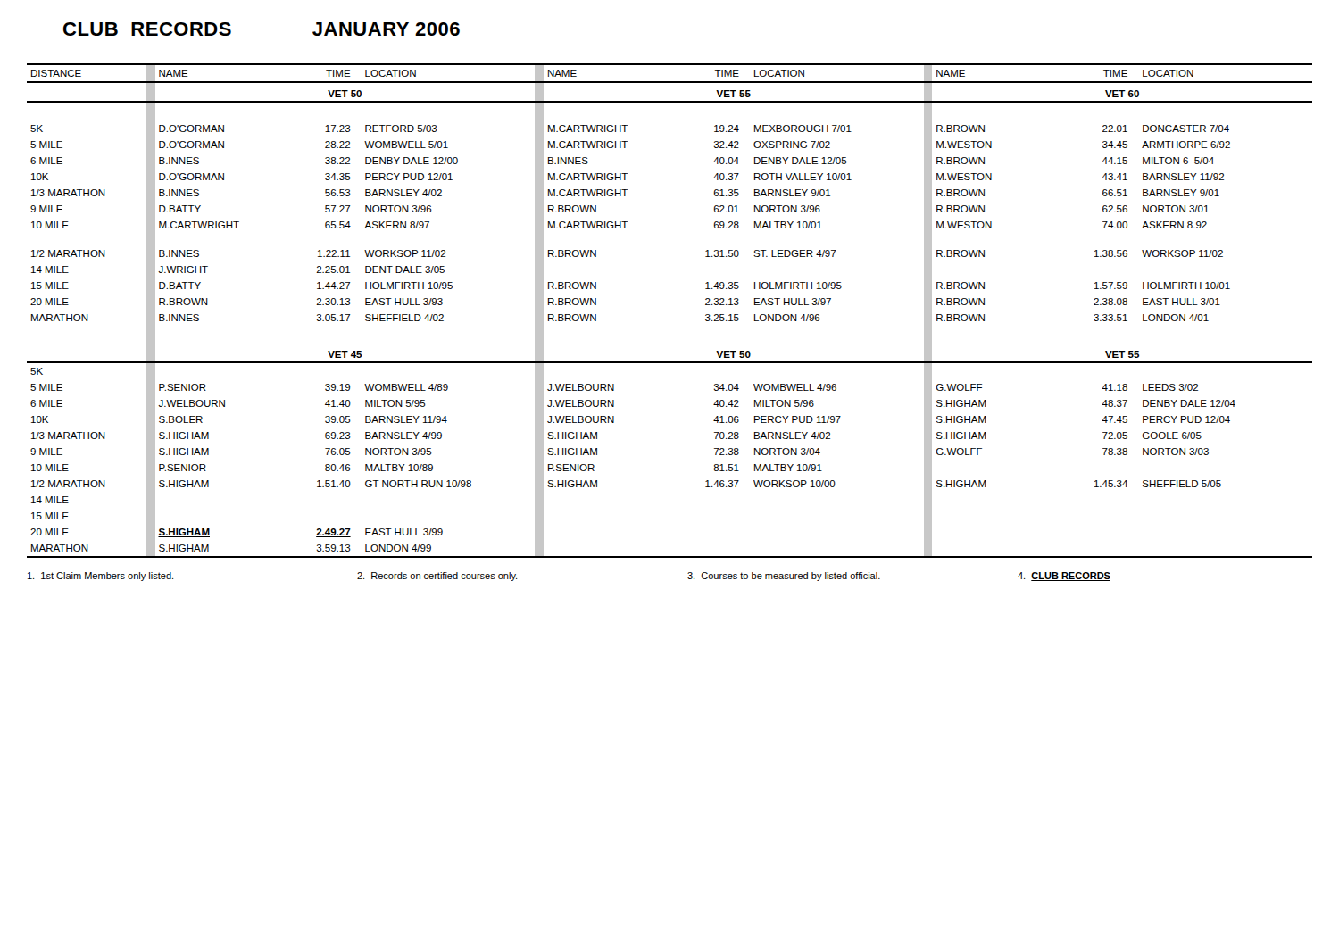CLUB RECORDS JANUARY 2006
| DISTANCE | | NAME | TIME | LOCATION | | NAME | TIME | LOCATION | | NAME | TIME | LOCATION |
| --- | --- | --- | --- | --- | --- | --- | --- | --- | --- | --- | --- | --- |
| | | VET 50 | | VET 55 | | VET 60 |
| 5K | | D.O'GORMAN | 17.23 | RETFORD 5/03 | | M.CARTWRIGHT | 19.24 | MEXBOROUGH 7/01 | | R.BROWN | 22.01 | DONCASTER 7/04 |
| 5 MILE | | D.O'GORMAN | 28.22 | WOMBWELL 5/01 | | M.CARTWRIGHT | 32.42 | OXSPRING 7/02 | | M.WESTON | 34.45 | ARMTHORPE 6/92 |
| 6 MILE | | B.INNES | 38.22 | DENBY DALE 12/00 | | B.INNES | 40.04 | DENBY DALE 12/05 | | R.BROWN | 44.15 | MILTON 6 5/04 |
| 10K | | D.O'GORMAN | 34.35 | PERCY PUD 12/01 | | M.CARTWRIGHT | 40.37 | ROTH VALLEY 10/01 | | M.WESTON | 43.41 | BARNSLEY 11/92 |
| 1/3 MARATHON | | B.INNES | 56.53 | BARNSLEY 4/02 | | M.CARTWRIGHT | 61.35 | BARNSLEY 9/01 | | R.BROWN | 66.51 | BARNSLEY 9/01 |
| 9 MILE | | D.BATTY | 57.27 | NORTON 3/96 | | R.BROWN | 62.01 | NORTON 3/96 | | R.BROWN | 62.56 | NORTON 3/01 |
| 10 MILE | | M.CARTWRIGHT | 65.54 | ASKERN 8/97 | | M.CARTWRIGHT | 69.28 | MALTBY 10/01 | | M.WESTON | 74.00 | ASKERN 8.92 |
| 1/2 MARATHON | | B.INNES | 1.22.11 | WORKSOP 11/02 | | R.BROWN | 1.31.50 | ST. LEDGER 4/97 | | R.BROWN | 1.38.56 | WORKSOP 11/02 |
| 14 MILE | | J.WRIGHT | 2.25.01 | DENT DALE 3/05 | | | | | | | | |
| 15 MILE | | D.BATTY | 1.44.27 | HOLMFIRTH 10/95 | | R.BROWN | 1.49.35 | HOLMFIRTH 10/95 | | R.BROWN | 1.57.59 | HOLMFIRTH 10/01 |
| 20 MILE | | R.BROWN | 2.30.13 | EAST HULL 3/93 | | R.BROWN | 2.32.13 | EAST HULL 3/97 | | R.BROWN | 2.38.08 | EAST HULL 3/01 |
| MARATHON | | B.INNES | 3.05.17 | SHEFFIELD 4/02 | | R.BROWN | 3.25.15 | LONDON 4/96 | | R.BROWN | 3.33.51 | LONDON 4/01 |
| | | VET 45 | | VET 50 | | VET 55 |
| 5K | | | | | | | | | | | | |
| 5 MILE | | P.SENIOR | 39.19 | WOMBWELL 4/89 | | J.WELBOURN | 34.04 | WOMBWELL 4/96 | | G.WOLFF | 41.18 | LEEDS 3/02 |
| 6 MILE | | J.WELBOURN | 41.40 | MILTON 5/95 | | J.WELBOURN | 40.42 | MILTON 5/96 | | S.HIGHAM | 48.37 | DENBY DALE 12/04 |
| 10K | | S.BOLER | 39.05 | BARNSLEY 11/94 | | J.WELBOURN | 41.06 | PERCY PUD 11/97 | | S.HIGHAM | 47.45 | PERCY PUD 12/04 |
| 1/3 MARATHON | | S.HIGHAM | 69.23 | BARNSLEY 4/99 | | S.HIGHAM | 70.28 | BARNSLEY 4/02 | | S.HIGHAM | 72.05 | GOOLE 6/05 |
| 9 MILE | | S.HIGHAM | 76.05 | NORTON 3/95 | | S.HIGHAM | 72.38 | NORTON 3/04 | | G.WOLFF | 78.38 | NORTON 3/03 |
| 10 MILE | | P.SENIOR | 80.46 | MALTBY 10/89 | | P.SENIOR | 81.51 | MALTBY 10/91 | | | | |
| 1/2 MARATHON | | S.HIGHAM | 1.51.40 | GT NORTH RUN 10/98 | | S.HIGHAM | 1.46.37 | WORKSOP 10/00 | | S.HIGHAM | 1.45.34 | SHEFFIELD 5/05 |
| 14 MILE | | | | | | | | | | | | |
| 15 MILE | | | | | | | | | | | | |
| 20 MILE | | S.HIGHAM | 2.49.27 | EAST HULL 3/99 | | | | | | | | |
| MARATHON | | S.HIGHAM | 3.59.13 | LONDON 4/99 | | | | | | | | |
1. 1st Claim Members only listed.
2. Records on certified courses only.
3. Courses to be measured by listed official.
4. CLUB RECORDS